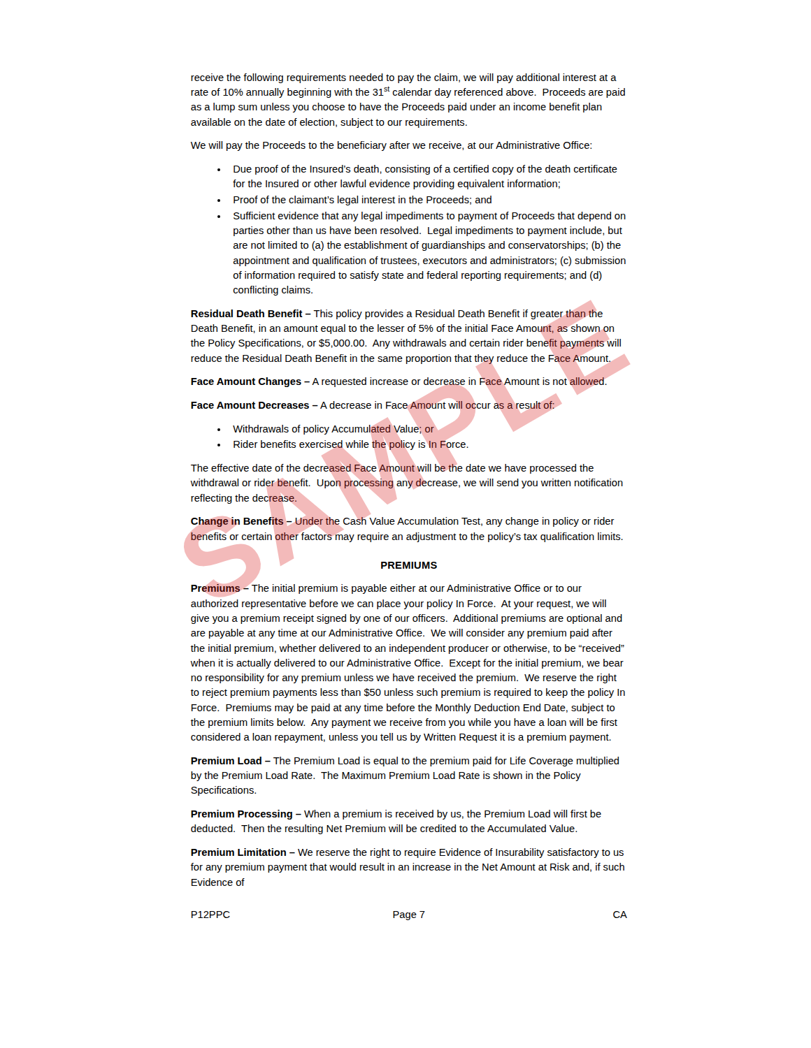SAMPLE
receive the following requirements needed to pay the claim, we will pay additional interest at a rate of 10% annually beginning with the 31st calendar day referenced above. Proceeds are paid as a lump sum unless you choose to have the Proceeds paid under an income benefit plan available on the date of election, subject to our requirements.
We will pay the Proceeds to the beneficiary after we receive, at our Administrative Office:
Due proof of the Insured’s death, consisting of a certified copy of the death certificate for the Insured or other lawful evidence providing equivalent information;
Proof of the claimant’s legal interest in the Proceeds; and
Sufficient evidence that any legal impediments to payment of Proceeds that depend on parties other than us have been resolved. Legal impediments to payment include, but are not limited to (a) the establishment of guardianships and conservatorships; (b) the appointment and qualification of trustees, executors and administrators; (c) submission of information required to satisfy state and federal reporting requirements; and (d) conflicting claims.
Residual Death Benefit – This policy provides a Residual Death Benefit if greater than the Death Benefit, in an amount equal to the lesser of 5% of the initial Face Amount, as shown on the Policy Specifications, or $5,000.00. Any withdrawals and certain rider benefit payments will reduce the Residual Death Benefit in the same proportion that they reduce the Face Amount.
Face Amount Changes – A requested increase or decrease in Face Amount is not allowed.
Face Amount Decreases – A decrease in Face Amount will occur as a result of:
Withdrawals of policy Accumulated Value; or
Rider benefits exercised while the policy is In Force.
The effective date of the decreased Face Amount will be the date we have processed the withdrawal or rider benefit. Upon processing any decrease, we will send you written notification reflecting the decrease.
Change in Benefits – Under the Cash Value Accumulation Test, any change in policy or rider benefits or certain other factors may require an adjustment to the policy’s tax qualification limits.
PREMIUMS
Premiums – The initial premium is payable either at our Administrative Office or to our authorized representative before we can place your policy In Force. At your request, we will give you a premium receipt signed by one of our officers. Additional premiums are optional and are payable at any time at our Administrative Office. We will consider any premium paid after the initial premium, whether delivered to an independent producer or otherwise, to be “received” when it is actually delivered to our Administrative Office. Except for the initial premium, we bear no responsibility for any premium unless we have received the premium. We reserve the right to reject premium payments less than $50 unless such premium is required to keep the policy In Force. Premiums may be paid at any time before the Monthly Deduction End Date, subject to the premium limits below. Any payment we receive from you while you have a loan will be first considered a loan repayment, unless you tell us by Written Request it is a premium payment.
Premium Load – The Premium Load is equal to the premium paid for Life Coverage multiplied by the Premium Load Rate. The Maximum Premium Load Rate is shown in the Policy Specifications.
Premium Processing – When a premium is received by us, the Premium Load will first be deducted. Then the resulting Net Premium will be credited to the Accumulated Value.
Premium Limitation – We reserve the right to require Evidence of Insurability satisfactory to us for any premium payment that would result in an increase in the Net Amount at Risk and, if such Evidence of
| P12PPC | Page 7 | CA |